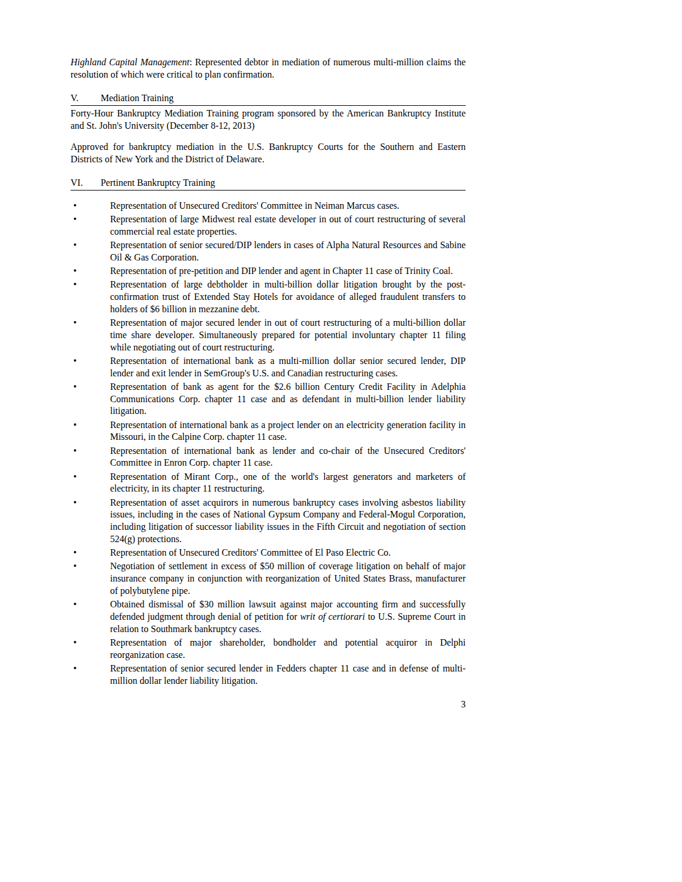Highland Capital Management: Represented debtor in mediation of numerous multi-million claims the resolution of which were critical to plan confirmation.
V. Mediation Training
Forty-Hour Bankruptcy Mediation Training program sponsored by the American Bankruptcy Institute and St. John's University (December 8-12, 2013)
Approved for bankruptcy mediation in the U.S. Bankruptcy Courts for the Southern and Eastern Districts of New York and the District of Delaware.
VI. Pertinent Bankruptcy Training
Representation of Unsecured Creditors' Committee in Neiman Marcus cases.
Representation of large Midwest real estate developer in out of court restructuring of several commercial real estate properties.
Representation of senior secured/DIP lenders in cases of Alpha Natural Resources and Sabine Oil & Gas Corporation.
Representation of pre-petition and DIP lender and agent in Chapter 11 case of Trinity Coal.
Representation of large debtholder in multi-billion dollar litigation brought by the post-confirmation trust of Extended Stay Hotels for avoidance of alleged fraudulent transfers to holders of $6 billion in mezzanine debt.
Representation of major secured lender in out of court restructuring of a multi-billion dollar time share developer. Simultaneously prepared for potential involuntary chapter 11 filing while negotiating out of court restructuring.
Representation of international bank as a multi-million dollar senior secured lender, DIP lender and exit lender in SemGroup's U.S. and Canadian restructuring cases.
Representation of bank as agent for the $2.6 billion Century Credit Facility in Adelphia Communications Corp. chapter 11 case and as defendant in multi-billion lender liability litigation.
Representation of international bank as a project lender on an electricity generation facility in Missouri, in the Calpine Corp. chapter 11 case.
Representation of international bank as lender and co-chair of the Unsecured Creditors' Committee in Enron Corp. chapter 11 case.
Representation of Mirant Corp., one of the world's largest generators and marketers of electricity, in its chapter 11 restructuring.
Representation of asset acquirors in numerous bankruptcy cases involving asbestos liability issues, including in the cases of National Gypsum Company and Federal-Mogul Corporation, including litigation of successor liability issues in the Fifth Circuit and negotiation of section 524(g) protections.
Representation of Unsecured Creditors' Committee of El Paso Electric Co.
Negotiation of settlement in excess of $50 million of coverage litigation on behalf of major insurance company in conjunction with reorganization of United States Brass, manufacturer of polybutylene pipe.
Obtained dismissal of $30 million lawsuit against major accounting firm and successfully defended judgment through denial of petition for writ of certiorari to U.S. Supreme Court in relation to Southmark bankruptcy cases.
Representation of major shareholder, bondholder and potential acquiror in Delphi reorganization case.
Representation of senior secured lender in Fedders chapter 11 case and in defense of multi-million dollar lender liability litigation.
3